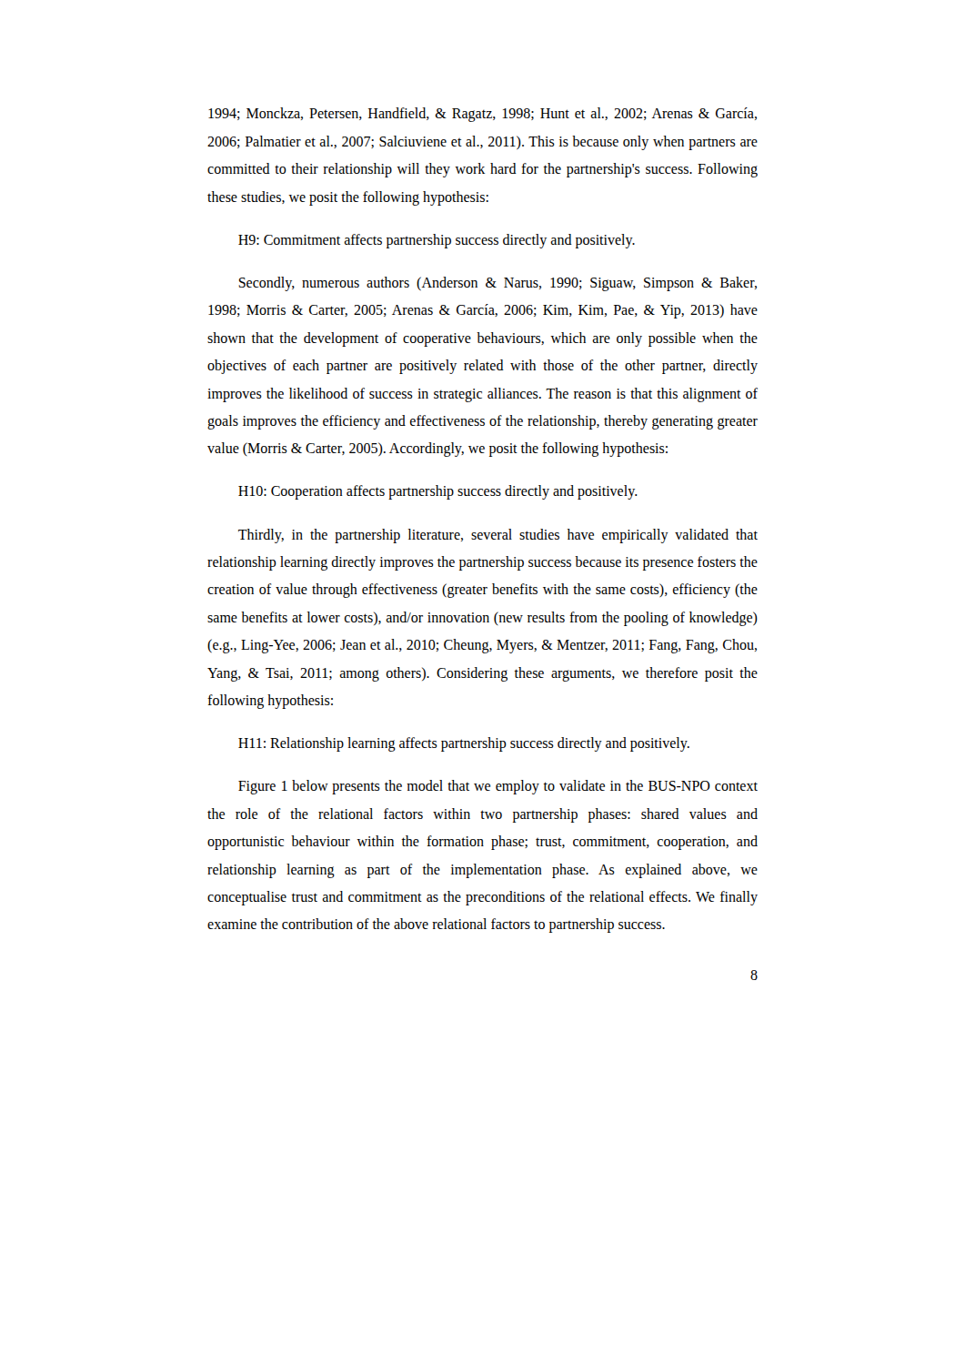1994; Monckza, Petersen, Handfield, & Ragatz, 1998; Hunt et al., 2002; Arenas & García, 2006; Palmatier et al., 2007; Salciuviene et al., 2011). This is because only when partners are committed to their relationship will they work hard for the partnership's success. Following these studies, we posit the following hypothesis:
H9: Commitment affects partnership success directly and positively.
Secondly, numerous authors (Anderson & Narus, 1990; Siguaw, Simpson & Baker, 1998; Morris & Carter, 2005; Arenas & García, 2006; Kim, Kim, Pae, & Yip, 2013) have shown that the development of cooperative behaviours, which are only possible when the objectives of each partner are positively related with those of the other partner, directly improves the likelihood of success in strategic alliances. The reason is that this alignment of goals improves the efficiency and effectiveness of the relationship, thereby generating greater value (Morris & Carter, 2005). Accordingly, we posit the following hypothesis:
H10: Cooperation affects partnership success directly and positively.
Thirdly, in the partnership literature, several studies have empirically validated that relationship learning directly improves the partnership success because its presence fosters the creation of value through effectiveness (greater benefits with the same costs), efficiency (the same benefits at lower costs), and/or innovation (new results from the pooling of knowledge) (e.g., Ling-Yee, 2006; Jean et al., 2010; Cheung, Myers, & Mentzer, 2011; Fang, Fang, Chou, Yang, & Tsai, 2011; among others). Considering these arguments, we therefore posit the following hypothesis:
H11: Relationship learning affects partnership success directly and positively.
Figure 1 below presents the model that we employ to validate in the BUS-NPO context the role of the relational factors within two partnership phases: shared values and opportunistic behaviour within the formation phase; trust, commitment, cooperation, and relationship learning as part of the implementation phase. As explained above, we conceptualise trust and commitment as the preconditions of the relational effects. We finally examine the contribution of the above relational factors to partnership success.
8